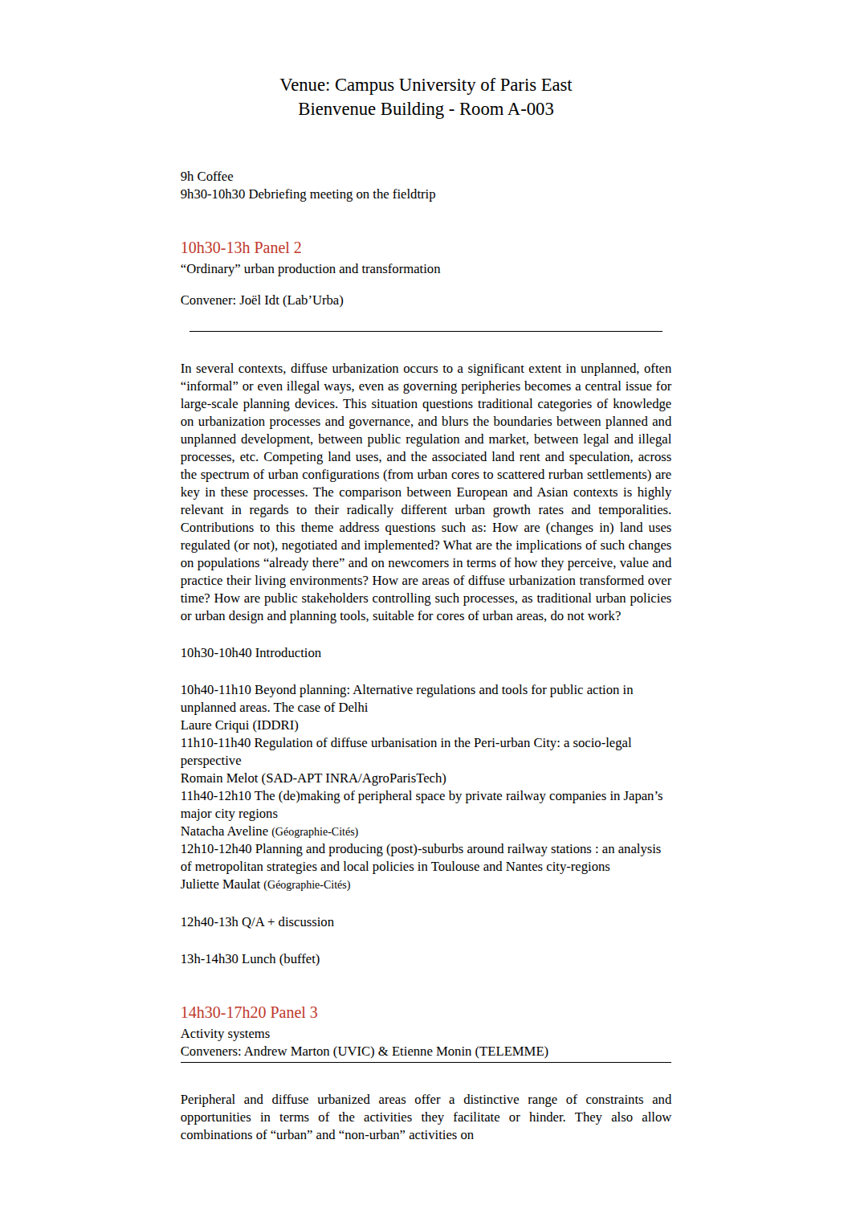Venue: Campus University of Paris East
Bienvenue Building - Room A-003
9h Coffee
9h30-10h30 Debriefing meeting on the fieldtrip
10h30-13h Panel 2
“Ordinary” urban production and transformation
Convener: Joël Idt (Lab’Urba)
In several contexts, diffuse urbanization occurs to a significant extent in unplanned, often “informal” or even illegal ways, even as governing peripheries becomes a central issue for large-scale planning devices. This situation questions traditional categories of knowledge on urbanization processes and governance, and blurs the boundaries between planned and unplanned development, between public regulation and market, between legal and illegal processes, etc. Competing land uses, and the associated land rent and speculation, across the spectrum of urban configurations (from urban cores to scattered rurban settlements) are key in these processes. The comparison between European and Asian contexts is highly relevant in regards to their radically different urban growth rates and temporalities. Contributions to this theme address questions such as: How are (changes in) land uses regulated (or not), negotiated and implemented? What are the implications of such changes on populations “already there” and on newcomers in terms of how they perceive, value and practice their living environments? How are areas of diffuse urbanization transformed over time? How are public stakeholders controlling such processes, as traditional urban policies or urban design and planning tools, suitable for cores of urban areas, do not work?
10h30-10h40 Introduction
10h40-11h10 Beyond planning: Alternative regulations and tools for public action in unplanned areas. The case of Delhi
Laure Criqui (IDDRI)
11h10-11h40 Regulation of diffuse urbanisation in the Peri-urban City: a socio-legal perspective
Romain Melot (SAD-APT INRA/AgroParisTech)
11h40-12h10 The (de)making of peripheral space by private railway companies in Japan’s major city regions
Natacha Aveline (Géographie-Cités)
12h10-12h40 Planning and producing (post)-suburbs around railway stations : an analysis of metropolitan strategies and local policies in Toulouse and Nantes city-regions
Juliette Maulat (Géographie-Cités)
12h40-13h Q/A + discussion
13h-14h30 Lunch (buffet)
14h30-17h20 Panel 3
Activity systems
Conveners: Andrew Marton (UVIC) & Etienne Monin (TELEMME)
Peripheral and diffuse urbanized areas offer a distinctive range of constraints and opportunities in terms of the activities they facilitate or hinder. They also allow combinations of “urban” and “non-urban” activities on